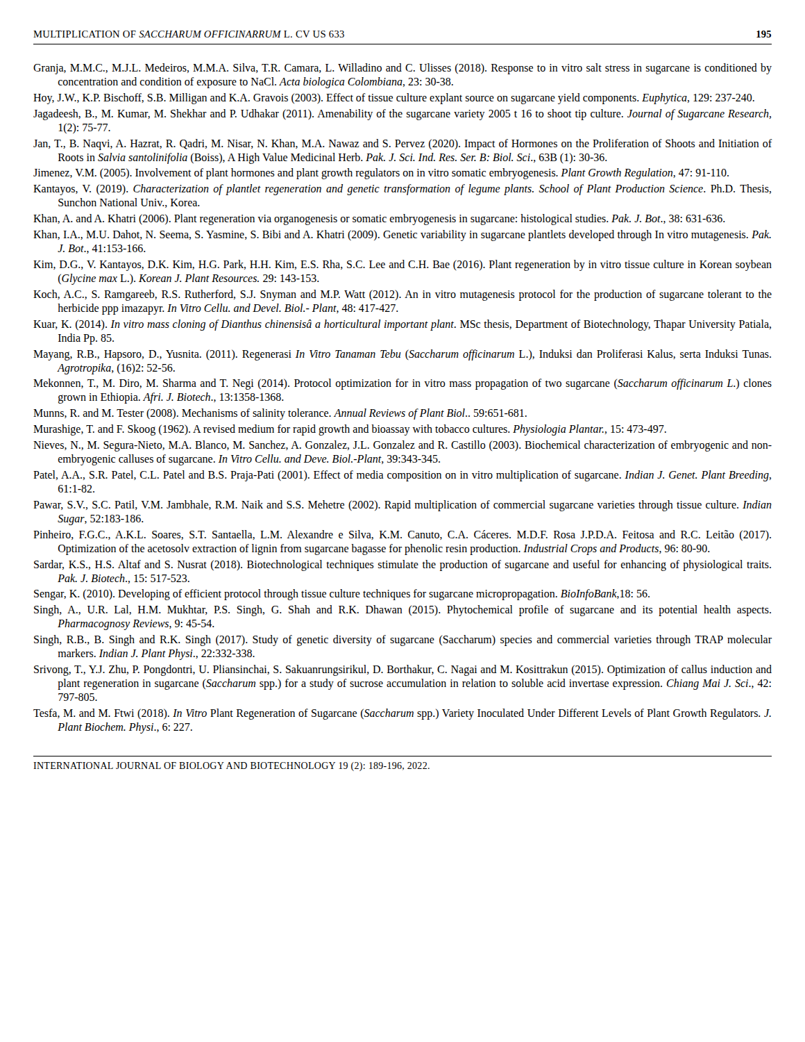Multiplication of Saccharum officinarrum L. CV US 633 195
Granja, M.M.C., M.J.L. Medeiros, M.M.A. Silva, T.R. Camara, L. Willadino and C. Ulisses (2018). Response to in vitro salt stress in sugarcane is conditioned by concentration and condition of exposure to NaCl. Acta biologica Colombiana, 23: 30-38.
Hoy, J.W., K.P. Bischoff, S.B. Milligan and K.A. Gravois (2003). Effect of tissue culture explant source on sugarcane yield components. Euphytica, 129: 237-240.
Jagadeesh, B., M. Kumar, M. Shekhar and P. Udhakar (2011). Amenability of the sugarcane variety 2005 t 16 to shoot tip culture. Journal of Sugarcane Research, 1(2): 75-77.
Jan, T., B. Naqvi, A. Hazrat, R. Qadri, M. Nisar, N. Khan, M.A. Nawaz and S. Pervez (2020). Impact of Hormones on the Proliferation of Shoots and Initiation of Roots in Salvia santolinifolia (Boiss), A High Value Medicinal Herb. Pak. J. Sci. Ind. Res. Ser. B: Biol. Sci., 63B (1): 30-36.
Jimenez, V.M. (2005). Involvement of plant hormones and plant growth regulators on in vitro somatic embryogenesis. Plant Growth Regulation, 47: 91-110.
Kantayos, V. (2019). Characterization of plantlet regeneration and genetic transformation of legume plants. School of Plant Production Science. Ph.D. Thesis, Sunchon National Univ., Korea.
Khan, A. and A. Khatri (2006). Plant regeneration via organogenesis or somatic embryogenesis in sugarcane: histological studies. Pak. J. Bot., 38: 631-636.
Khan, I.A., M.U. Dahot, N. Seema, S. Yasmine, S. Bibi and A. Khatri (2009). Genetic variability in sugarcane plantlets developed through In vitro mutagenesis. Pak. J. Bot., 41:153-166.
Kim, D.G., V. Kantayos, D.K. Kim, H.G. Park, H.H. Kim, E.S. Rha, S.C. Lee and C.H. Bae (2016). Plant regeneration by in vitro tissue culture in Korean soybean (Glycine max L.). Korean J. Plant Resources. 29: 143-153.
Koch, A.C., S. Ramgareeb, R.S. Rutherford, S.J. Snyman and M.P. Watt (2012). An in vitro mutagenesis protocol for the production of sugarcane tolerant to the herbicide ppp imazapyr. In Vitro Cellu. and Devel. Biol.- Plant, 48: 417-427.
Kuar, K. (2014). In vitro mass cloning of Dianthus chinensisâ a horticultural important plant. MSc thesis, Department of Biotechnology, Thapar University Patiala, India Pp. 85.
Mayang, R.B., Hapsoro, D., Yusnita. (2011). Regenerasi In Vitro Tanaman Tebu (Saccharum officinarum L.), Induksi dan Proliferasi Kalus, serta Induksi Tunas. Agrotropika, (16)2: 52-56.
Mekonnen, T., M. Diro, M. Sharma and T. Negi (2014). Protocol optimization for in vitro mass propagation of two sugarcane (Saccharum officinarum L.) clones grown in Ethiopia. Afri. J. Biotech., 13:1358-1368.
Munns, R. and M. Tester (2008). Mechanisms of salinity tolerance. Annual Reviews of Plant Biol.. 59:651-681.
Murashige, T. and F. Skoog (1962). A revised medium for rapid growth and bioassay with tobacco cultures. Physiologia Plantar., 15: 473-497.
Nieves, N., M. Segura-Nieto, M.A. Blanco, M. Sanchez, A. Gonzalez, J.L. Gonzalez and R. Castillo (2003). Biochemical characterization of embryogenic and non-embryogenic calluses of sugarcane. In Vitro Cellu. and Deve. Biol.-Plant, 39:343-345.
Patel, A.A., S.R. Patel, C.L. Patel and B.S. Praja-Pati (2001). Effect of media composition on in vitro multiplication of sugarcane. Indian J. Genet. Plant Breeding, 61:1-82.
Pawar, S.V., S.C. Patil, V.M. Jambhale, R.M. Naik and S.S. Mehetre (2002). Rapid multiplication of commercial sugarcane varieties through tissue culture. Indian Sugar, 52:183-186.
Pinheiro, F.G.C., A.K.L. Soares, S.T. Santaella, L.M. Alexandre e Silva, K.M. Canuto, C.A. Cáceres. M.D.F. Rosa J.P.D.A. Feitosa and R.C. Leitão (2017). Optimization of the acetosolv extraction of lignin from sugarcane bagasse for phenolic resin production. Industrial Crops and Products, 96: 80-90.
Sardar, K.S., H.S. Altaf and S. Nusrat (2018). Biotechnological techniques stimulate the production of sugarcane and useful for enhancing of physiological traits. Pak. J. Biotech., 15: 517-523.
Sengar, K. (2010). Developing of efficient protocol through tissue culture techniques for sugarcane micropropagation. BioInfoBank,18: 56.
Singh, A., U.R. Lal, H.M. Mukhtar, P.S. Singh, G. Shah and R.K. Dhawan (2015). Phytochemical profile of sugarcane and its potential health aspects. Pharmacognosy Reviews, 9: 45-54.
Singh, R.B., B. Singh and R.K. Singh (2017). Study of genetic diversity of sugarcane (Saccharum) species and commercial varieties through TRAP molecular markers. Indian J. Plant Physi., 22:332-338.
Srivong, T., Y.J. Zhu, P. Pongdontri, U. Pliansinchai, S. Sakuanrungsirikul, D. Borthakur, C. Nagai and M. Kosittrakun (2015). Optimization of callus induction and plant regeneration in sugarcane (Saccharum spp.) for a study of sucrose accumulation in relation to soluble acid invertase expression. Chiang Mai J. Sci., 42: 797-805.
Tesfa, M. and M. Ftwi (2018). In Vitro Plant Regeneration of Sugarcane (Saccharum spp.) Variety Inoculated Under Different Levels of Plant Growth Regulators. J. Plant Biochem. Physi., 6: 227.
International Journal of Biology and Biotechnology 19 (2): 189-196, 2022.